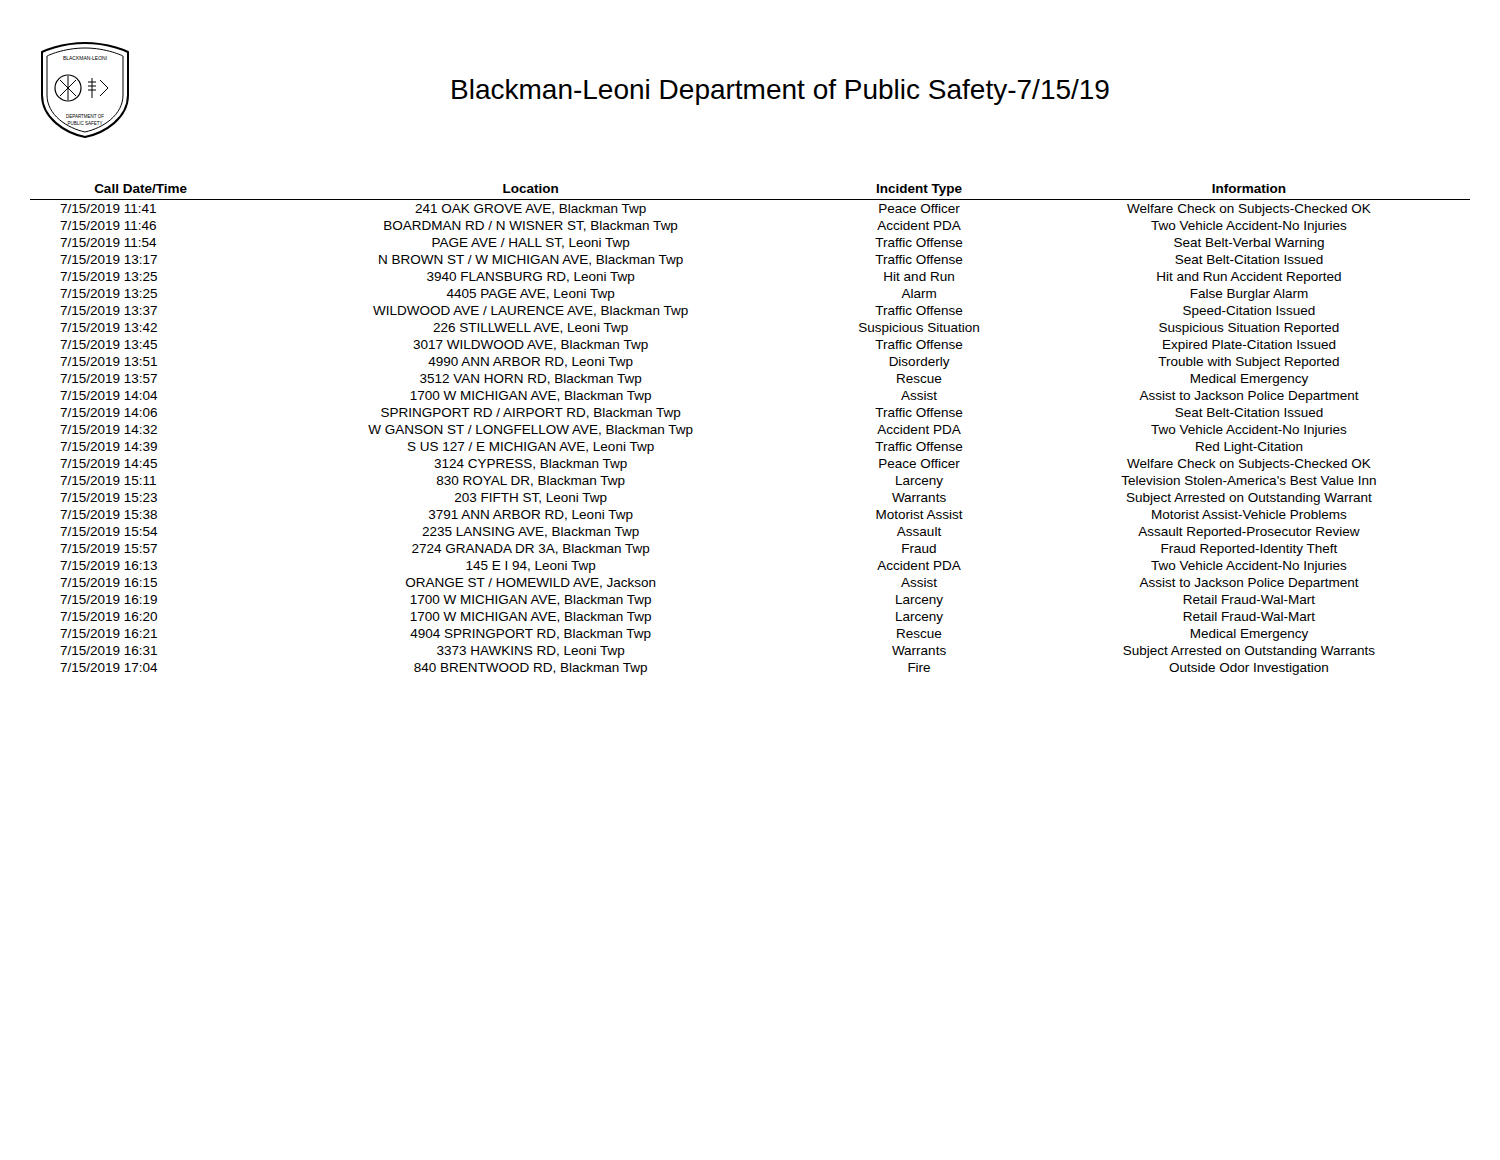BLACKMAN-LEONI DEPARTMENT OF PUBLIC SAFETY
Blackman-Leoni Department of Public Safety-7/15/19
| Call Date/Time | Location | Incident Type | Information |
| --- | --- | --- | --- |
| 7/15/2019 11:41 | 241 OAK GROVE AVE, Blackman Twp | Peace Officer | Welfare Check on Subjects-Checked OK |
| 7/15/2019 11:46 | BOARDMAN RD / N WISNER ST, Blackman Twp | Accident PDA | Two Vehicle Accident-No Injuries |
| 7/15/2019 11:54 | PAGE AVE / HALL ST, Leoni Twp | Traffic Offense | Seat Belt-Verbal Warning |
| 7/15/2019 13:17 | N BROWN ST / W MICHIGAN AVE, Blackman Twp | Traffic Offense | Seat Belt-Citation Issued |
| 7/15/2019 13:25 | 3940 FLANSBURG RD, Leoni Twp | Hit and Run | Hit and Run Accident Reported |
| 7/15/2019 13:25 | 4405 PAGE AVE, Leoni Twp | Alarm | False Burglar Alarm |
| 7/15/2019 13:37 | WILDWOOD AVE / LAURENCE AVE, Blackman Twp | Traffic Offense | Speed-Citation Issued |
| 7/15/2019 13:42 | 226 STILLWELL AVE, Leoni Twp | Suspicious Situation | Suspicious Situation Reported |
| 7/15/2019 13:45 | 3017 WILDWOOD AVE, Blackman Twp | Traffic Offense | Expired Plate-Citation Issued |
| 7/15/2019 13:51 | 4990 ANN ARBOR RD, Leoni Twp | Disorderly | Trouble with Subject Reported |
| 7/15/2019 13:57 | 3512 VAN HORN RD, Blackman Twp | Rescue | Medical Emergency |
| 7/15/2019 14:04 | 1700 W MICHIGAN AVE, Blackman Twp | Assist | Assist to Jackson Police Department |
| 7/15/2019 14:06 | SPRINGPORT RD / AIRPORT RD, Blackman Twp | Traffic Offense | Seat Belt-Citation Issued |
| 7/15/2019 14:32 | W GANSON ST / LONGFELLOW AVE, Blackman Twp | Accident PDA | Two Vehicle Accident-No Injuries |
| 7/15/2019 14:39 | S US 127 / E MICHIGAN AVE, Leoni Twp | Traffic Offense | Red Light-Citation |
| 7/15/2019 14:45 | 3124 CYPRESS, Blackman Twp | Peace Officer | Welfare Check on Subjects-Checked OK |
| 7/15/2019 15:11 | 830 ROYAL DR, Blackman Twp | Larceny | Television Stolen-America's Best Value Inn |
| 7/15/2019 15:23 | 203 FIFTH ST, Leoni Twp | Warrants | Subject Arrested on Outstanding Warrant |
| 7/15/2019 15:38 | 3791 ANN ARBOR RD, Leoni Twp | Motorist Assist | Motorist Assist-Vehicle Problems |
| 7/15/2019 15:54 | 2235 LANSING AVE, Blackman Twp | Assault | Assault Reported-Prosecutor Review |
| 7/15/2019 15:57 | 2724 GRANADA DR 3A, Blackman Twp | Fraud | Fraud Reported-Identity Theft |
| 7/15/2019 16:13 | 145 E I 94, Leoni Twp | Accident PDA | Two Vehicle Accident-No Injuries |
| 7/15/2019 16:15 | ORANGE ST / HOMEWILD AVE, Jackson | Assist | Assist to Jackson Police Department |
| 7/15/2019 16:19 | 1700 W MICHIGAN AVE, Blackman Twp | Larceny | Retail Fraud-Wal-Mart |
| 7/15/2019 16:20 | 1700 W MICHIGAN AVE, Blackman Twp | Larceny | Retail Fraud-Wal-Mart |
| 7/15/2019 16:21 | 4904 SPRINGPORT RD, Blackman Twp | Rescue | Medical Emergency |
| 7/15/2019 16:31 | 3373 HAWKINS RD, Leoni Twp | Warrants | Subject Arrested on Outstanding Warrants |
| 7/15/2019 17:04 | 840 BRENTWOOD RD, Blackman Twp | Fire | Outside Odor Investigation |